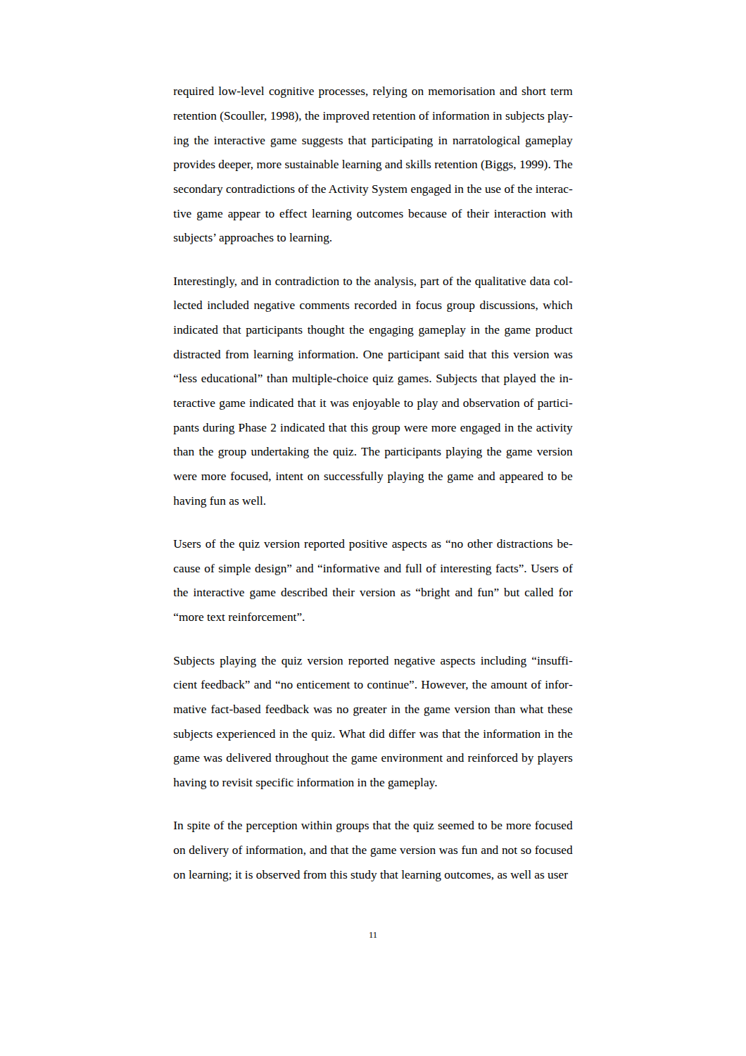required low-level cognitive processes, relying on memorisation and short term retention (Scouller, 1998), the improved retention of information in subjects playing the interactive game suggests that participating in narratological gameplay provides deeper, more sustainable learning and skills retention (Biggs, 1999). The secondary contradictions of the Activity System engaged in the use of the interactive game appear to effect learning outcomes because of their interaction with subjects’ approaches to learning.
Interestingly, and in contradiction to the analysis, part of the qualitative data collected included negative comments recorded in focus group discussions, which indicated that participants thought the engaging gameplay in the game product distracted from learning information. One participant said that this version was “less educational” than multiple-choice quiz games. Subjects that played the interactive game indicated that it was enjoyable to play and observation of participants during Phase 2 indicated that this group were more engaged in the activity than the group undertaking the quiz. The participants playing the game version were more focused, intent on successfully playing the game and appeared to be having fun as well.
Users of the quiz version reported positive aspects as “no other distractions because of simple design” and “informative and full of interesting facts”. Users of the interactive game described their version as “bright and fun” but called for “more text reinforcement”.
Subjects playing the quiz version reported negative aspects including “insufficient feedback” and “no enticement to continue”. However, the amount of informative fact-based feedback was no greater in the game version than what these subjects experienced in the quiz. What did differ was that the information in the game was delivered throughout the game environment and reinforced by players having to revisit specific information in the gameplay.
In spite of the perception within groups that the quiz seemed to be more focused on delivery of information, and that the game version was fun and not so focused on learning; it is observed from this study that learning outcomes, as well as user
11